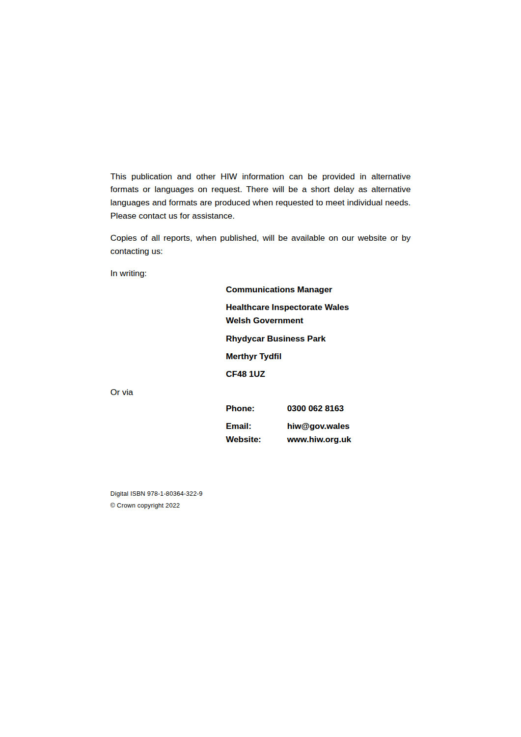This publication and other HIW information can be provided in alternative formats or languages on request. There will be a short delay as alternative languages and formats are produced when requested to meet individual needs. Please contact us for assistance.
Copies of all reports, when published, will be available on our website or by contacting us:
In writing:
Communications Manager
Healthcare Inspectorate Wales
Welsh Government
Rhydycar Business Park
Merthyr Tydfil
CF48 1UZ
Or via
| Phone: | 0300 062 8163 |
| Email: | hiw@gov.wales |
| Website: | www.hiw.org.uk |
Digital ISBN 978-1-80364-322-9
© Crown copyright 2022